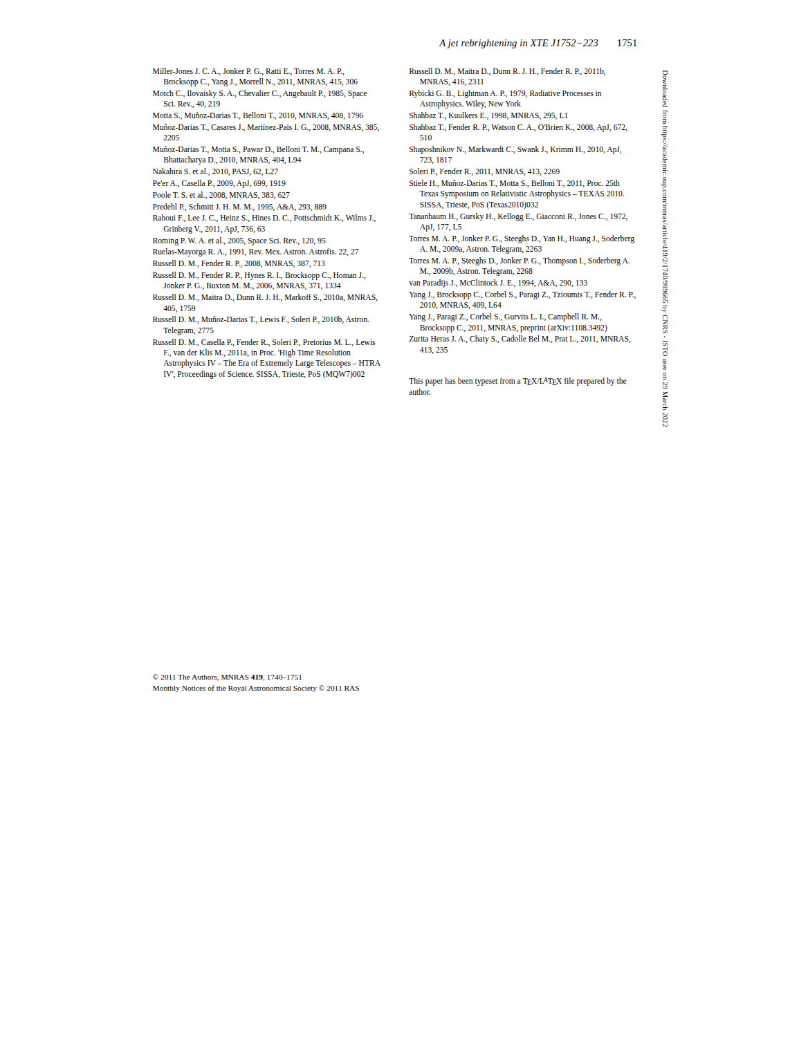A jet rebrightening in XTE J1752−223 1751
Miller-Jones J. C. A., Jonker P. G., Ratti E., Torres M. A. P., Brocksopp C., Yang J., Morrell N., 2011, MNRAS, 415, 306
Motch C., Ilovaisky S. A., Chevalier C., Angebault P., 1985, Space Sci. Rev., 40, 219
Motta S., Muñoz-Darias T., Belloni T., 2010, MNRAS, 408, 1796
Muñoz-Darias T., Casares J., Martínez-Pais I. G., 2008, MNRAS, 385, 2205
Muñoz-Darias T., Motta S., Pawar D., Belloni T. M., Campana S., Bhattacharya D., 2010, MNRAS, 404, L94
Nakahira S. et al., 2010, PASJ, 62, L27
Pe'er A., Casella P., 2009, ApJ, 699, 1919
Poole T. S. et al., 2008, MNRAS, 383, 627
Predehl P., Schmitt J. H. M. M., 1995, A&A, 293, 889
Rahoui F., Lee J. C., Heinz S., Hines D. C., Pottschmidt K., Wilms J., Grinberg V., 2011, ApJ, 736, 63
Roming P. W. A. et al., 2005, Space Sci. Rev., 120, 95
Ruelas-Mayorga R. A., 1991, Rev. Mex. Astron. Astrofis. 22, 27
Russell D. M., Fender R. P., 2008, MNRAS, 387, 713
Russell D. M., Fender R. P., Hynes R. I., Brocksopp C., Homan J., Jonker P. G., Buxton M. M., 2006, MNRAS, 371, 1334
Russell D. M., Maitra D., Dunn R. J. H., Markoff S., 2010a, MNRAS, 405, 1759
Russell D. M., Muñoz-Darias T., Lewis F., Soleri P., 2010b, Astron. Telegram, 2775
Russell D. M., Casella P., Fender R., Soleri P., Pretorius M. L., Lewis F., van der Klis M., 2011a, in Proc. 'High Time Resolution Astrophysics IV – The Era of Extremely Large Telescopes – HTRA IV', Proceedings of Science. SISSA, Trieste, PoS (MQW7)002
Russell D. M., Maitra D., Dunn R. J. H., Fender R. P., 2011b, MNRAS, 416, 2311
Rybicki G. B., Lightman A. P., 1979, Radiative Processes in Astrophysics. Wiley, New York
Shahbaz T., Kuulkers E., 1998, MNRAS, 295, L1
Shahbaz T., Fender R. P., Watson C. A., O'Brien K., 2008, ApJ, 672, 510
Shaposhnikov N., Markwardt C., Swank J., Krimm H., 2010, ApJ, 723, 1817
Soleri P., Fender R., 2011, MNRAS, 413, 2269
Stiele H., Muñoz-Darias T., Motta S., Belloni T., 2011, Proc. 25th Texas Symposium on Relativistic Astrophysics – TEXAS 2010. SISSA, Trieste, PoS (Texas2010)032
Tananbaum H., Gursky H., Kellogg E., Giacconi R., Jones C., 1972, ApJ, 177, L5
Torres M. A. P., Jonker P. G., Steeghs D., Yan H., Huang J., Soderberg A. M., 2009a, Astron. Telegram, 2263
Torres M. A. P., Steeghs D., Jonker P. G., Thompson I., Soderberg A. M., 2009b, Astron. Telegram, 2268
van Paradijs J., McClintock J. E., 1994, A&A, 290, 133
Yang J., Brocksopp C., Corbel S., Paragi Z., Tzioumis T., Fender R. P., 2010, MNRAS, 409, L64
Yang J., Paragi Z., Corbel S., Gurvits L. I., Campbell R. M., Brocksopp C., 2011, MNRAS, preprint (arXiv:1108.3492)
Zurita Heras J. A., Chaty S., Cadolle Bel M., Prat L., 2011, MNRAS, 413, 235
This paper has been typeset from a TEX/LATEX file prepared by the author.
Downloaded from https://academic.oup.com/mnras/article/419/2/1740/989665 by CNRS - ISTO user on 29 March 2022
© 2011 The Authors, MNRAS 419, 1740–1751
Monthly Notices of the Royal Astronomical Society © 2011 RAS